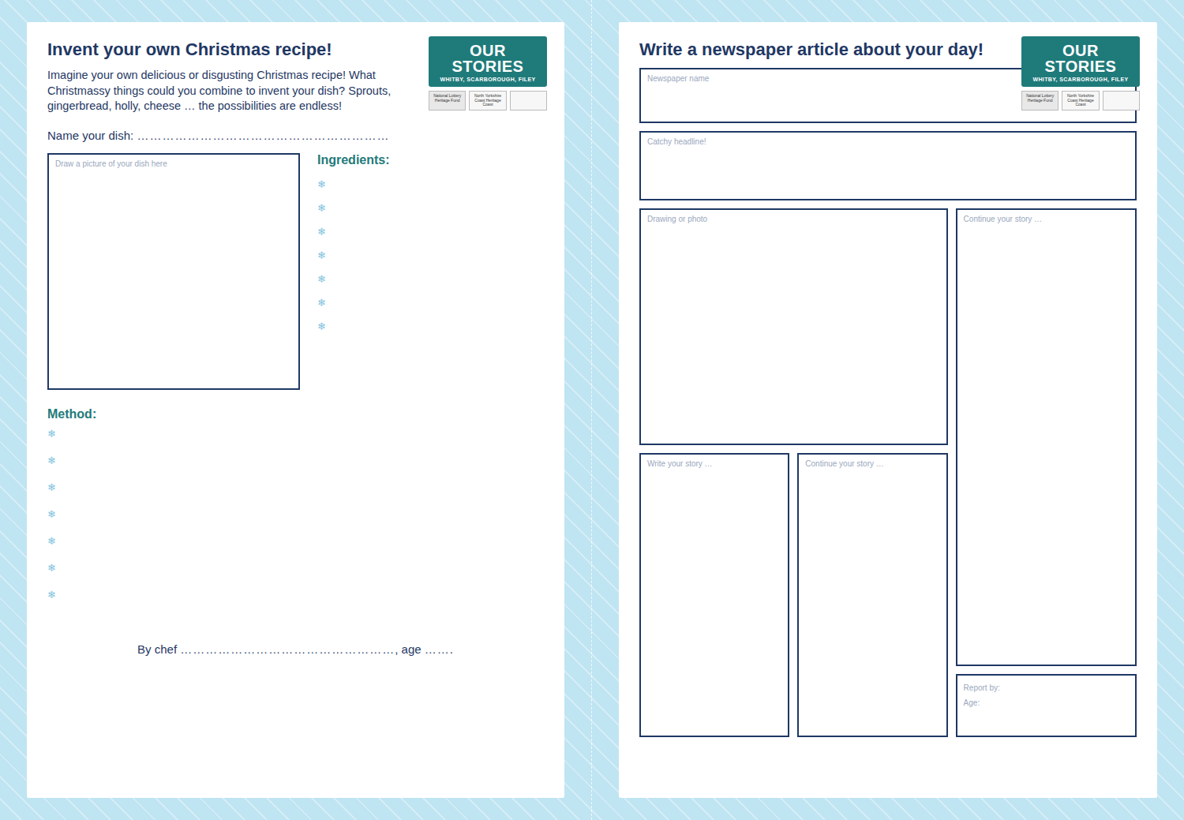Our Stories Whitby, Scarborough, Filey
National Lottery Heritage Fund North Yorkshire Coast Heritage Coast
Invent your own Christmas recipe!
Imagine your own delicious or disgusting Christmas recipe! What Christmassy things could you combine to invent your dish? Sprouts, gingerbread, holly, cheese … the possibilities are endless!
Name your dish: ……………………………………………………
Draw a picture of your dish here
Ingredients:
Method:
By chef ……………………………………………, age …….
Our Stories Whitby, Scarborough, Filey
National Lottery Heritage Fund North Yorkshire Coast Heritage Coast
Write a newspaper article about your day!
Newspaper name
Catchy headline!
Drawing or photo
Write your story …
Continue your story …
Continue your story …
Report by: Age: